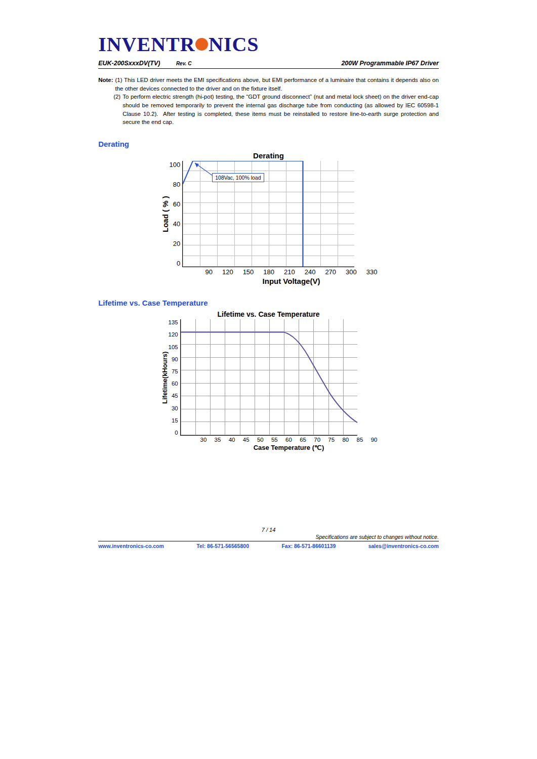INVENTR NICS
EUK-200SxxxDV(TV) Rev. C
200W Programmable IP67 Driver
Note:
(1) This LED driver meets the EMI specifications above, but EMI performance of a luminaire that contains it depends also on the other devices connected to the driver and on the fixture itself.
(2)
To perform electric strength (hi-pot) testing, the “GDT ground disconnect” (nut and metal lock sheet) on the driver end-cap should be removed temporarily to prevent the internal gas discharge tube from conducting (as allowed by IEC 60598-1 Clause 10.2). After testing is completed, these items must be reinstalled to restore line-to-earth surge protection and secure the end cap.
Derating
Derating
Load ( % )
100
80
60
40
20
0
108Vac, 100% load
90
120
150
180
210
240
270
300
330
Input Voltage(V)
Lifetime vs. Case Temperature
Lifetime vs. Case Temperature
Lifetime(kHours)
135
120
105
90
75
60
45
30
15
0
30
35
40
45
50
55
60
65
70
75
80
85
90
Case Temperature (℃)
7 / 14
Specifications are subject to changes without notice.
www.inventronics-co.com Tel: 86-571-56565800 Fax: 86-571-86601139 sales@inventronics-co.com